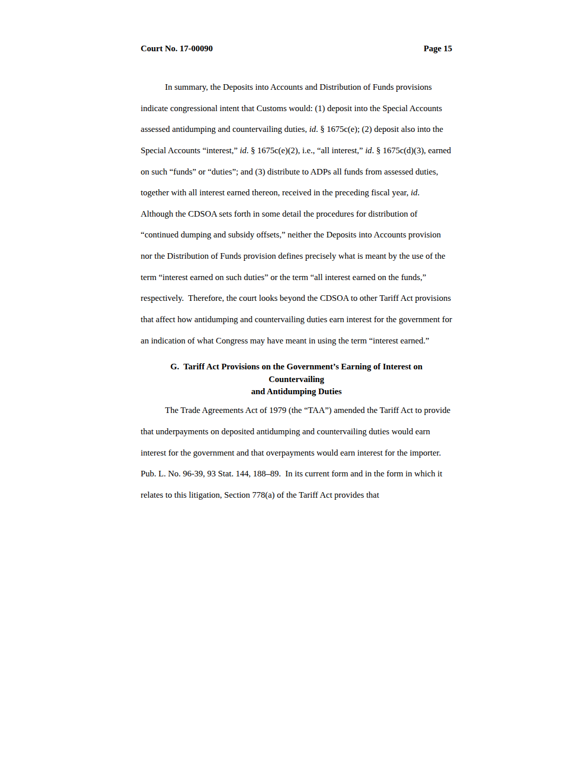Court No. 17-00090 Page 15
In summary, the Deposits into Accounts and Distribution of Funds provisions indicate congressional intent that Customs would: (1) deposit into the Special Accounts assessed antidumping and countervailing duties, id. § 1675c(e); (2) deposit also into the Special Accounts “interest,” id. § 1675c(e)(2), i.e., “all interest,” id. § 1675c(d)(3), earned on such “funds” or “duties”; and (3) distribute to ADPs all funds from assessed duties, together with all interest earned thereon, received in the preceding fiscal year, id. Although the CDSOA sets forth in some detail the procedures for distribution of “continued dumping and subsidy offsets,” neither the Deposits into Accounts provision nor the Distribution of Funds provision defines precisely what is meant by the use of the term “interest earned on such duties” or the term “all interest earned on the funds,” respectively. Therefore, the court looks beyond the CDSOA to other Tariff Act provisions that affect how antidumping and countervailing duties earn interest for the government for an indication of what Congress may have meant in using the term “interest earned.”
G. Tariff Act Provisions on the Government’s Earning of Interest on Countervailing
and Antidumping Duties
The Trade Agreements Act of 1979 (the “TAA”) amended the Tariff Act to provide that underpayments on deposited antidumping and countervailing duties would earn interest for the government and that overpayments would earn interest for the importer. Pub. L. No. 96-39, 93 Stat. 144, 188–89. In its current form and in the form in which it relates to this litigation, Section 778(a) of the Tariff Act provides that